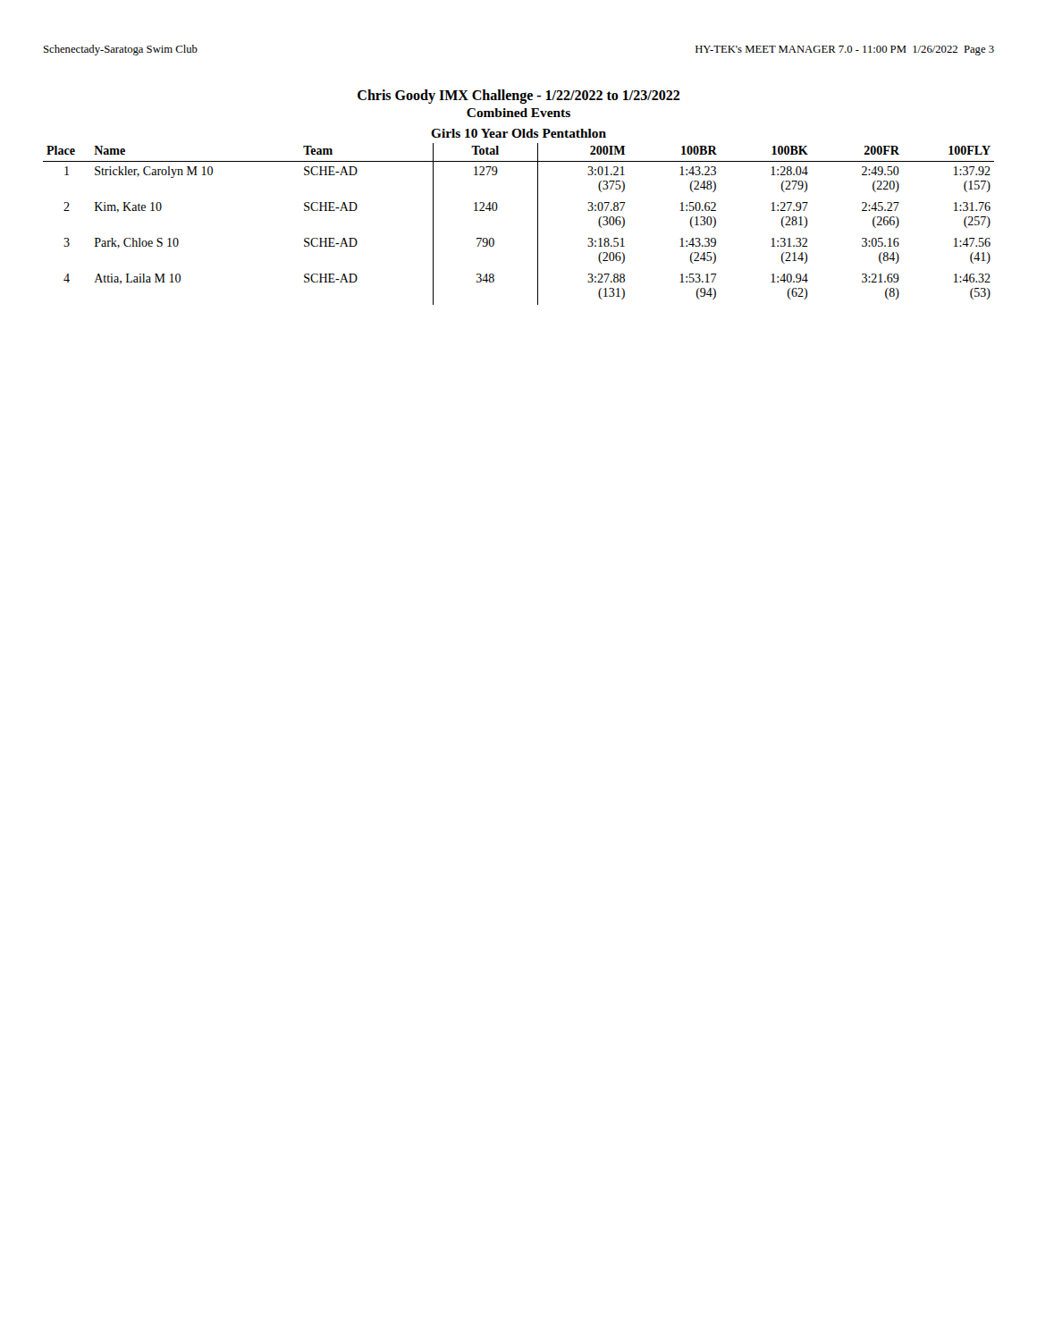Schenectady-Saratoga Swim Club
HY-TEK's MEET MANAGER 7.0 - 11:00 PM 1/26/2022 Page 3
Chris Goody IMX Challenge - 1/22/2022 to 1/23/2022
Combined Events
Girls 10 Year Olds Pentathlon
| Place | Name | Team | Total | 200IM | 100BR | 100BK | 200FR | 100FLY |
| --- | --- | --- | --- | --- | --- | --- | --- | --- |
| 1 | Strickler, Carolyn M 10 | SCHE-AD | 1279 | 3:01.21 | 1:43.23 | 1:28.04 | 2:49.50 | 1:37.92 |
| | | | | (375) | (248) | (279) | (220) | (157) |
| 2 | Kim, Kate 10 | SCHE-AD | 1240 | 3:07.87 | 1:50.62 | 1:27.97 | 2:45.27 | 1:31.76 |
| | | | | (306) | (130) | (281) | (266) | (257) |
| 3 | Park, Chloe S 10 | SCHE-AD | 790 | 3:18.51 | 1:43.39 | 1:31.32 | 3:05.16 | 1:47.56 |
| | | | | (206) | (245) | (214) | (84) | (41) |
| 4 | Attia, Laila M 10 | SCHE-AD | 348 | 3:27.88 | 1:53.17 | 1:40.94 | 3:21.69 | 1:46.32 |
| | | | | (131) | (94) | (62) | (8) | (53) |